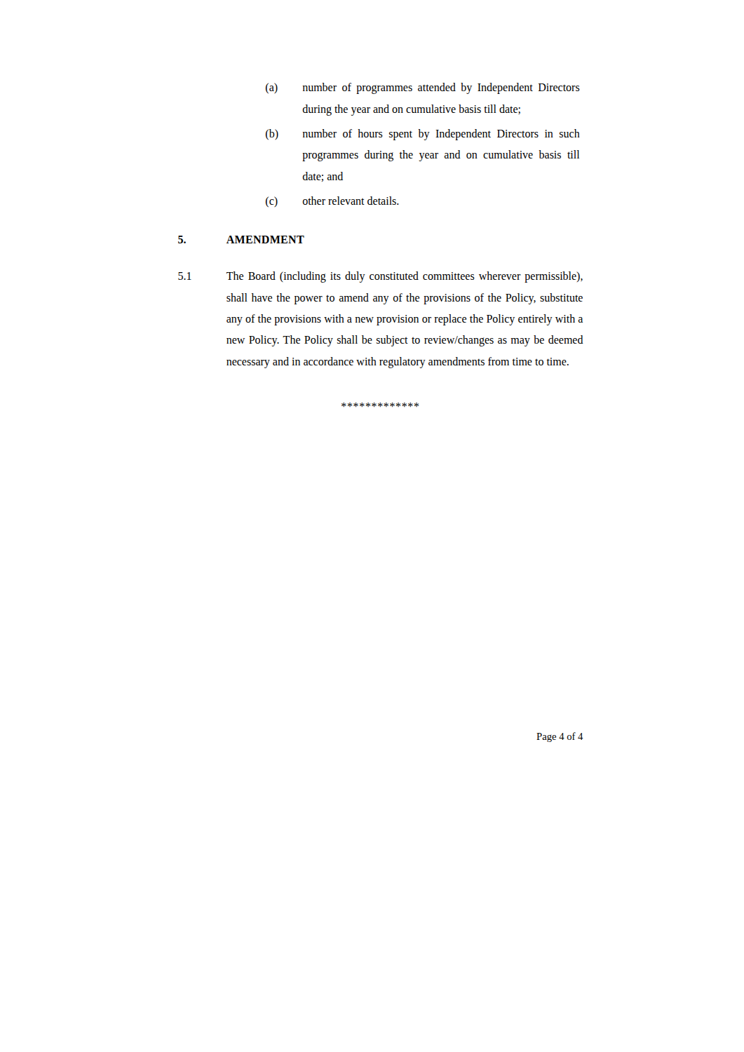(a) number of programmes attended by Independent Directors during the year and on cumulative basis till date;
(b) number of hours spent by Independent Directors in such programmes during the year and on cumulative basis till date; and
(c) other relevant details.
5. AMENDMENT
5.1 The Board (including its duly constituted committees wherever permissible), shall have the power to amend any of the provisions of the Policy, substitute any of the provisions with a new provision or replace the Policy entirely with a new Policy. The Policy shall be subject to review/changes as may be deemed necessary and in accordance with regulatory amendments from time to time.
*************
Page 4 of 4